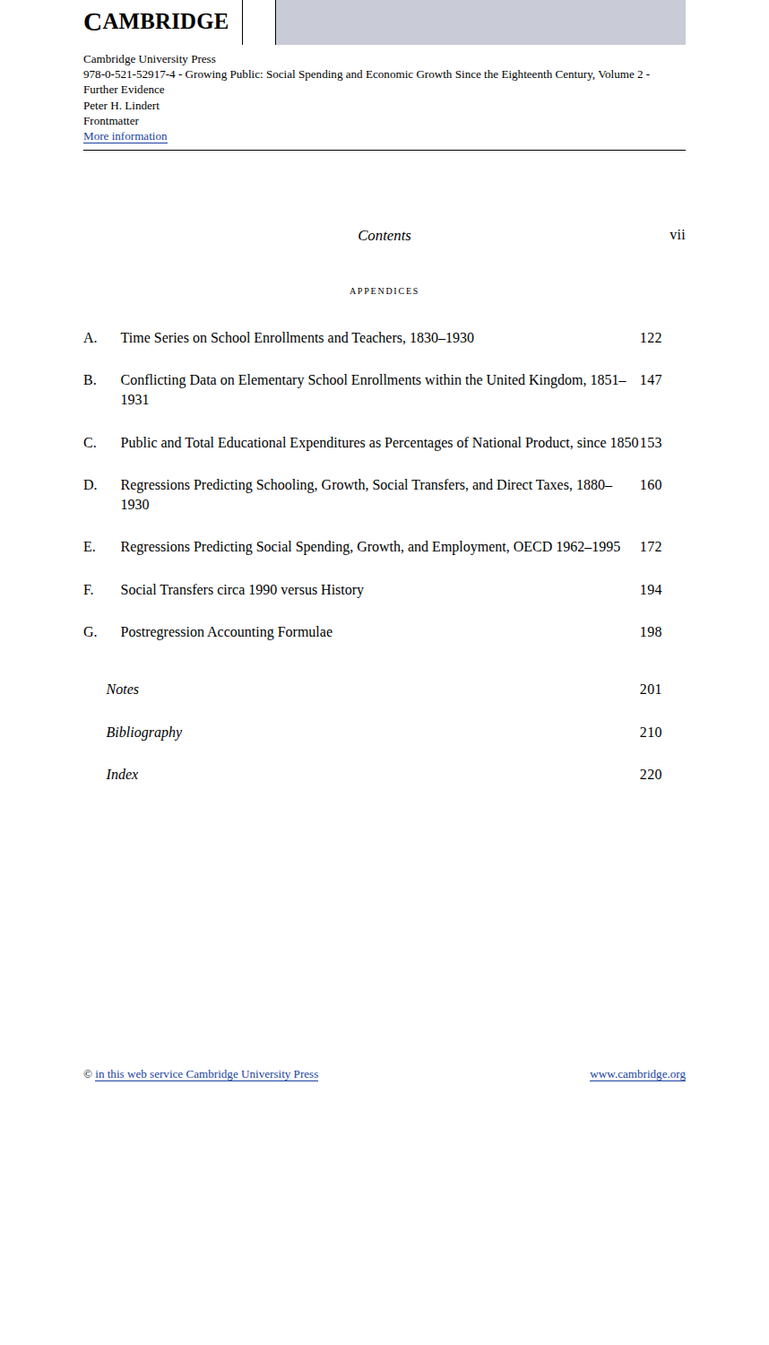CAMBRIDGE
Cambridge University Press
978-0-521-52917-4 - Growing Public: Social Spending and Economic Growth Since the Eighteenth Century, Volume 2 - Further Evidence
Peter H. Lindert
Frontmatter
More information
Contents vii
appendices
| A. | Time Series on School Enrollments and Teachers, 1830–1930 | 122 |
| B. | Conflicting Data on Elementary School Enrollments within the United Kingdom, 1851–1931 | 147 |
| C. | Public and Total Educational Expenditures as Percentages of National Product, since 1850 | 153 |
| D. | Regressions Predicting Schooling, Growth, Social Transfers, and Direct Taxes, 1880–1930 | 160 |
| E. | Regressions Predicting Social Spending, Growth, and Employment, OECD 1962–1995 | 172 |
| F. | Social Transfers circa 1990 versus History | 194 |
| G. | Postregression Accounting Formulae | 198 |
| Notes | 201 |
| Bibliography | 210 |
| Index | 220 |
© in this web service Cambridge University Press
www.cambridge.org